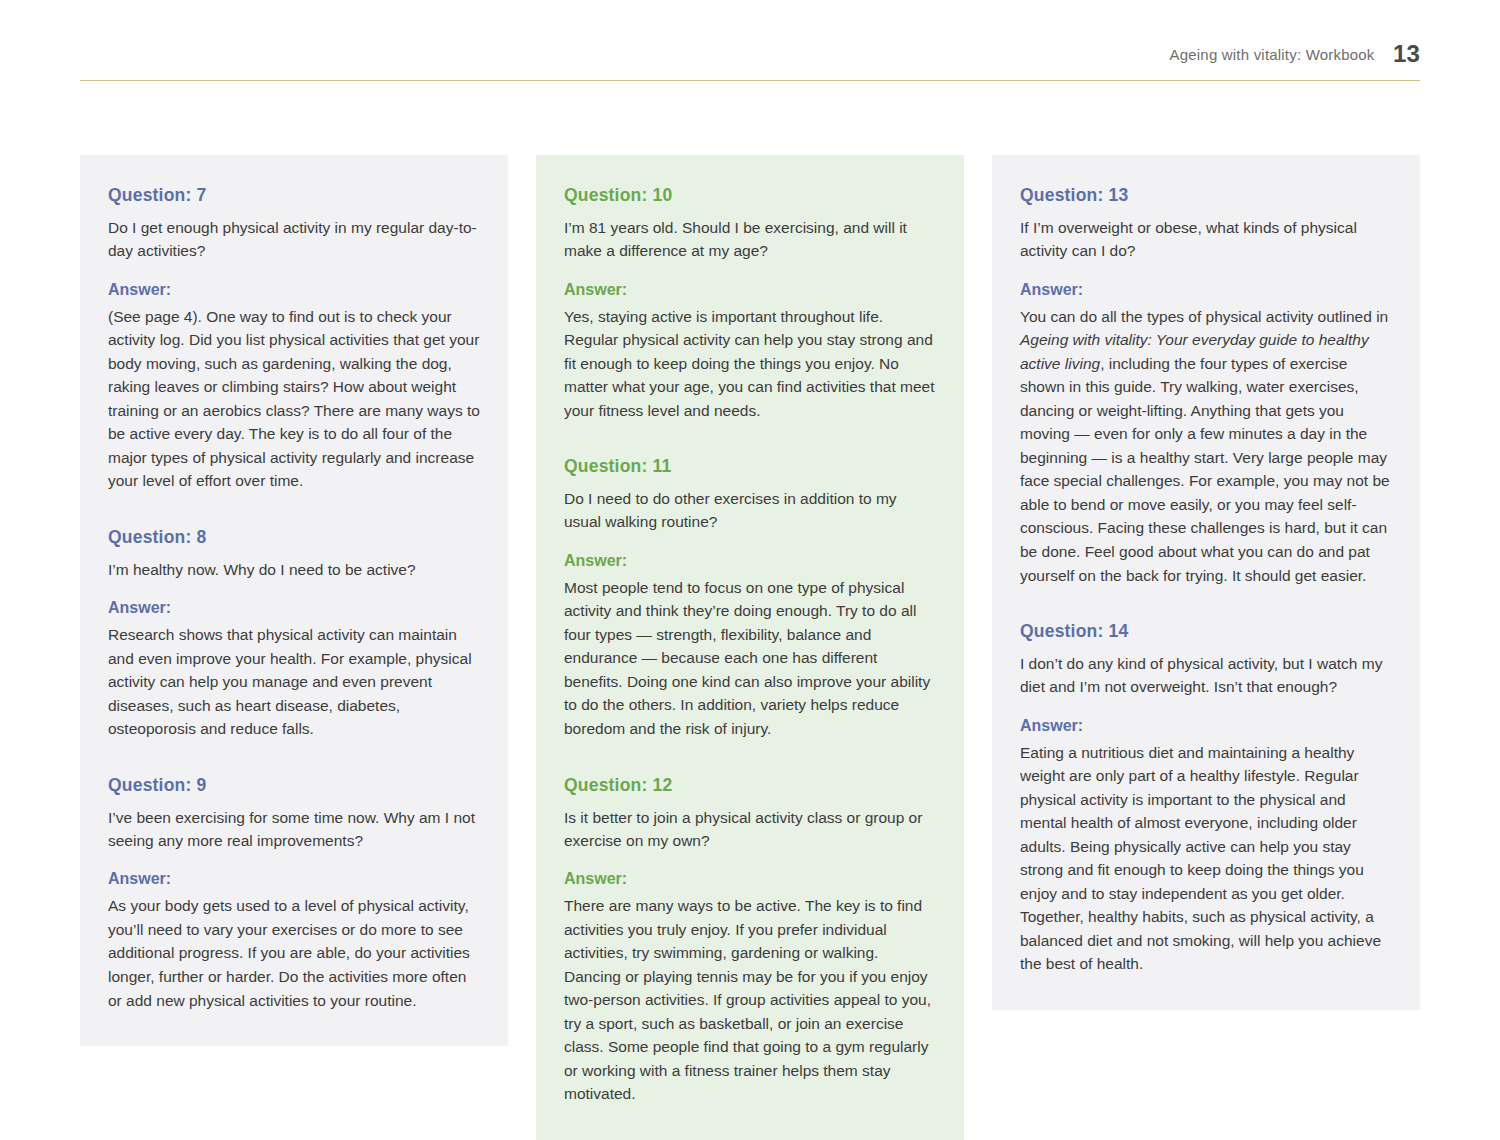Ageing with vitality: Workbook 13
Question: 7
Do I get enough physical activity in my regular day-to-day activities?
Answer:
(See page 4). One way to find out is to check your activity log. Did you list physical activities that get your body moving, such as gardening, walking the dog, raking leaves or climbing stairs? How about weight training or an aerobics class? There are many ways to be active every day. The key is to do all four of the major types of physical activity regularly and increase your level of effort over time.
Question: 8
I’m healthy now. Why do I need to be active?
Answer:
Research shows that physical activity can maintain and even improve your health. For example, physical activity can help you manage and even prevent diseases, such as heart disease, diabetes, osteoporosis and reduce falls.
Question: 9
I’ve been exercising for some time now. Why am I not seeing any more real improvements?
Answer:
As your body gets used to a level of physical activity, you’ll need to vary your exercises or do more to see additional progress. If you are able, do your activities longer, further or harder. Do the activities more often or add new physical activities to your routine.
Question: 10
I’m 81 years old. Should I be exercising, and will it make a difference at my age?
Answer:
Yes, staying active is important throughout life. Regular physical activity can help you stay strong and fit enough to keep doing the things you enjoy. No matter what your age, you can find activities that meet your fitness level and needs.
Question: 11
Do I need to do other exercises in addition to my usual walking routine?
Answer:
Most people tend to focus on one type of physical activity and think they’re doing enough. Try to do all four types — strength, flexibility, balance and endurance — because each one has different benefits. Doing one kind can also improve your ability to do the others. In addition, variety helps reduce boredom and the risk of injury.
Question: 12
Is it better to join a physical activity class or group or exercise on my own?
Answer:
There are many ways to be active. The key is to find activities you truly enjoy. If you prefer individual activities, try swimming, gardening or walking. Dancing or playing tennis may be for you if you enjoy two-person activities. If group activities appeal to you, try a sport, such as basketball, or join an exercise class. Some people find that going to a gym regularly or working with a fitness trainer helps them stay motivated.
Question: 13
If I’m overweight or obese, what kinds of physical activity can I do?
Answer:
You can do all the types of physical activity outlined in Ageing with vitality: Your everyday guide to healthy active living, including the four types of exercise shown in this guide. Try walking, water exercises, dancing or weight-lifting. Anything that gets you moving — even for only a few minutes a day in the beginning — is a healthy start. Very large people may face special challenges. For example, you may not be able to bend or move easily, or you may feel self-conscious. Facing these challenges is hard, but it can be done. Feel good about what you can do and pat yourself on the back for trying. It should get easier.
Question: 14
I don’t do any kind of physical activity, but I watch my diet and I’m not overweight. Isn’t that enough?
Answer:
Eating a nutritious diet and maintaining a healthy weight are only part of a healthy lifestyle. Regular physical activity is important to the physical and mental health of almost everyone, including older adults. Being physically active can help you stay strong and fit enough to keep doing the things you enjoy and to stay independent as you get older. Together, healthy habits, such as physical activity, a balanced diet and not smoking, will help you achieve the best of health.